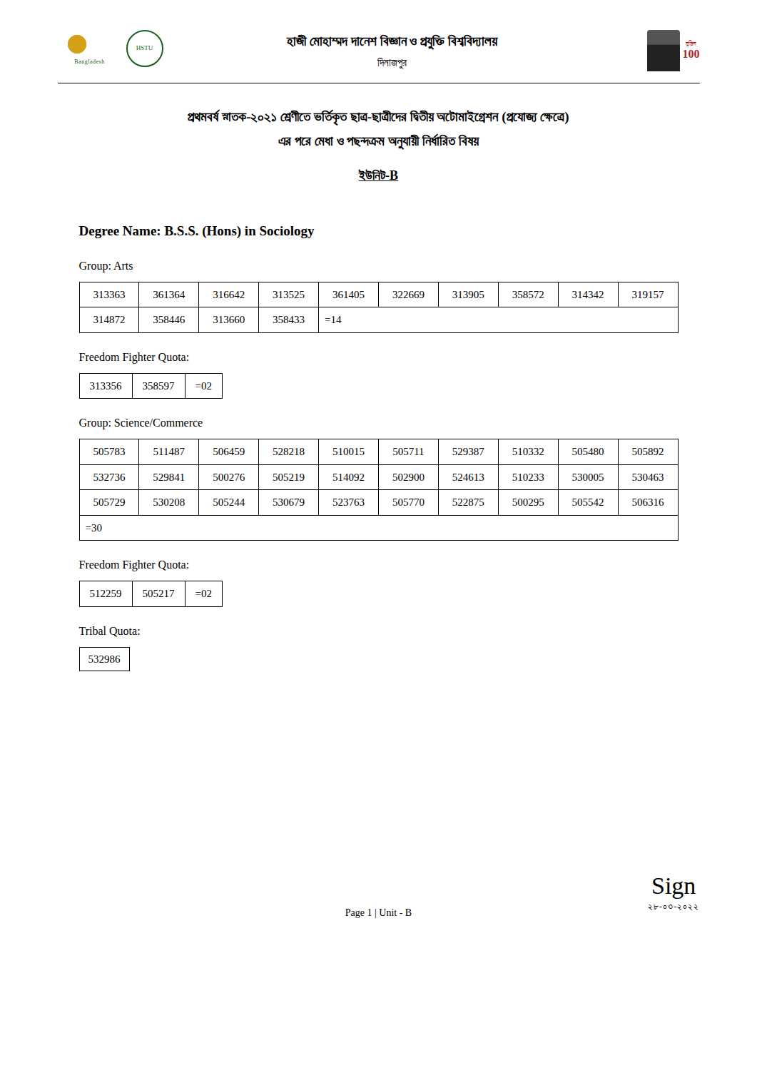Bangladesh
HSTU
হাজী মোহাম্মদ দানেশ বিজ্ঞান ও প্রযুক্তি বিশ্ববিদ্যালয়
দিনাজপুর
মুজিব100
প্রথমবর্ষ স্নাতক-২০২১ শ্রেণীতে ভর্তিকৃত ছাত্র-ছাত্রীদের দ্বিতীয় অটোমাইগ্রেশন (প্রযোজ্য ক্ষেত্রে)
এর পরে মেধা ও পছন্দক্রম অনুযায়ী নির্ধারিত বিষয়
ইউনিট-B
Degree Name: B.S.S. (Hons) in Sociology
Group: Arts
| 313363 | 361364 | 316642 | 313525 | 361405 | 322669 | 313905 | 358572 | 314342 | 319157 |
| 314872 | 358446 | 313660 | 358433 | =14 |
Freedom Fighter Quota:
| 313356 | 358597 | =02 |
Group: Science/Commerce
| 505783 | 511487 | 506459 | 528218 | 510015 | 505711 | 529387 | 510332 | 505480 | 505892 |
| 532736 | 529841 | 500276 | 505219 | 514092 | 502900 | 524613 | 510233 | 530005 | 530463 |
| 505729 | 530208 | 505244 | 530679 | 523763 | 505770 | 522875 | 500295 | 505542 | 506316 |
| =30 |
Freedom Fighter Quota:
| 512259 | 505217 | =02 |
Tribal Quota:
532986
Page 1 | Unit - B
Sign
২৮-০৩-২০২২